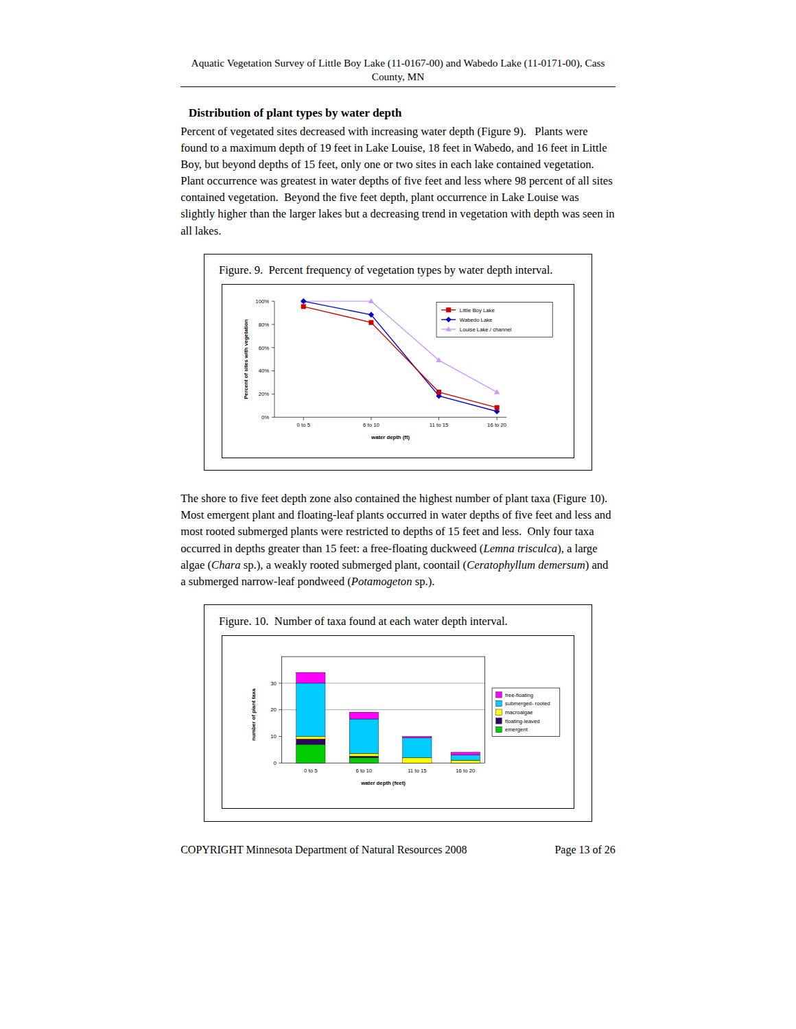Aquatic Vegetation Survey of Little Boy Lake (11-0167-00) and Wabedo Lake (11-0171-00), Cass County, MN
Distribution of plant types by water depth
Percent of vegetated sites decreased with increasing water depth (Figure 9). Plants were found to a maximum depth of 19 feet in Lake Louise, 18 feet in Wabedo, and 16 feet in Little Boy, but beyond depths of 15 feet, only one or two sites in each lake contained vegetation. Plant occurrence was greatest in water depths of five feet and less where 98 percent of all sites contained vegetation. Beyond the five feet depth, plant occurrence in Lake Louise was slightly higher than the larger lakes but a decreasing trend in vegetation with depth was seen in all lakes.
Figure. 9. Percent frequency of vegetation types by water depth interval.
0% 20% 40% 60% 80% 100% 0 to 5 6 to 10 11 to 15 16 to 20 water depth (ft) Percent of sites with vegetation Little Boy Lake Wabedo Lake Louise Lake / channel
The shore to five feet depth zone also contained the highest number of plant taxa (Figure 10). Most emergent plant and floating-leaf plants occurred in water depths of five feet and less and most rooted submerged plants were restricted to depths of 15 feet and less. Only four taxa occurred in depths greater than 15 feet: a free-floating duckweed (Lemna trisculca), a large algae (Chara sp.), a weakly rooted submerged plant, coontail (Ceratophyllum demersum) and a submerged narrow-leaf pondweed (Potamogeton sp.).
Figure. 10. Number of taxa found at each water depth interval.
0 10 20 30 0 to 5 6 to 10 11 to 15 16 to 20 water depth (feet) number of plant taxa free-floating submerged- rooted macroalgae floating-leaved emergent
COPYRIGHT Minnesota Department of Natural Resources 2008 Page 13 of 26